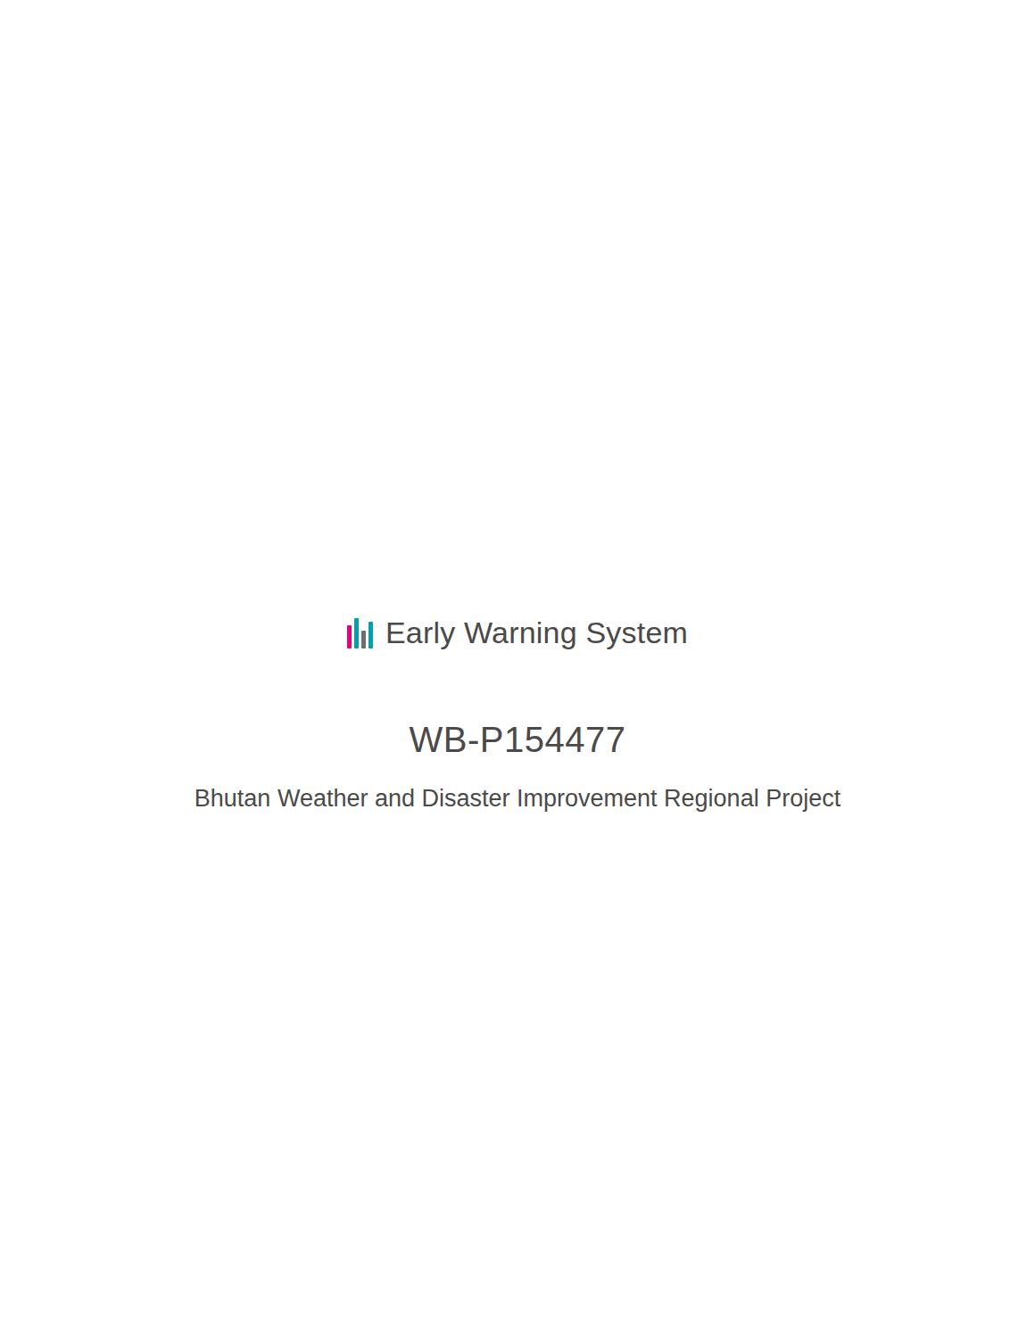Early Warning System
WB-P154477
Bhutan Weather and Disaster Improvement Regional Project